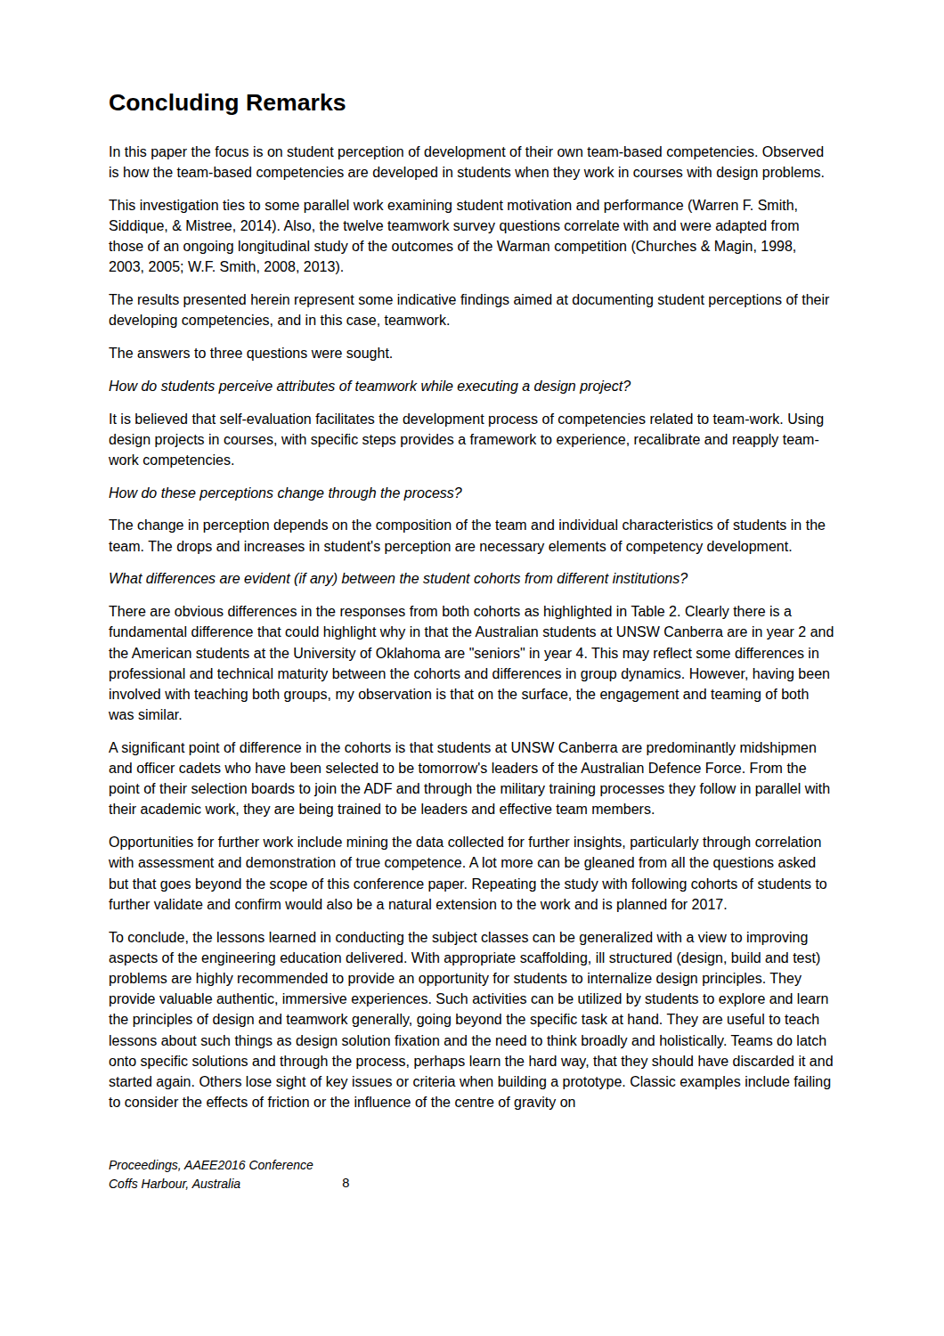Concluding Remarks
In this paper the focus is on student perception of development of their own team-based competencies. Observed is how the team-based competencies are developed in students when they work in courses with design problems.
This investigation ties to some parallel work examining student motivation and performance (Warren F. Smith, Siddique, & Mistree, 2014). Also, the twelve teamwork survey questions correlate with and were adapted from those of an ongoing longitudinal study of the outcomes of the Warman competition (Churches & Magin, 1998, 2003, 2005; W.F. Smith, 2008, 2013).
The results presented herein represent some indicative findings aimed at documenting student perceptions of their developing competencies, and in this case, teamwork.
The answers to three questions were sought.
How do students perceive attributes of teamwork while executing a design project?
It is believed that self-evaluation facilitates the development process of competencies related to team-work. Using design projects in courses, with specific steps provides a framework to experience, recalibrate and reapply team-work competencies.
How do these perceptions change through the process?
The change in perception depends on the composition of the team and individual characteristics of students in the team. The drops and increases in student's perception are necessary elements of competency development.
What differences are evident (if any) between the student cohorts from different institutions?
There are obvious differences in the responses from both cohorts as highlighted in Table 2. Clearly there is a fundamental difference that could highlight why in that the Australian students at UNSW Canberra are in year 2 and the American students at the University of Oklahoma are "seniors" in year 4. This may reflect some differences in professional and technical maturity between the cohorts and differences in group dynamics. However, having been involved with teaching both groups, my observation is that on the surface, the engagement and teaming of both was similar.
A significant point of difference in the cohorts is that students at UNSW Canberra are predominantly midshipmen and officer cadets who have been selected to be tomorrow's leaders of the Australian Defence Force. From the point of their selection boards to join the ADF and through the military training processes they follow in parallel with their academic work, they are being trained to be leaders and effective team members.
Opportunities for further work include mining the data collected for further insights, particularly through correlation with assessment and demonstration of true competence. A lot more can be gleaned from all the questions asked but that goes beyond the scope of this conference paper. Repeating the study with following cohorts of students to further validate and confirm would also be a natural extension to the work and is planned for 2017.
To conclude, the lessons learned in conducting the subject classes can be generalized with a view to improving aspects of the engineering education delivered. With appropriate scaffolding, ill structured (design, build and test) problems are highly recommended to provide an opportunity for students to internalize design principles. They provide valuable authentic, immersive experiences. Such activities can be utilized by students to explore and learn the principles of design and teamwork generally, going beyond the specific task at hand. They are useful to teach lessons about such things as design solution fixation and the need to think broadly and holistically. Teams do latch onto specific solutions and through the process, perhaps learn the hard way, that they should have discarded it and started again. Others lose sight of key issues or criteria when building a prototype. Classic examples include failing to consider the effects of friction or the influence of the centre of gravity on
Proceedings, AAEE2016 Conference
Coffs Harbour, Australia
8